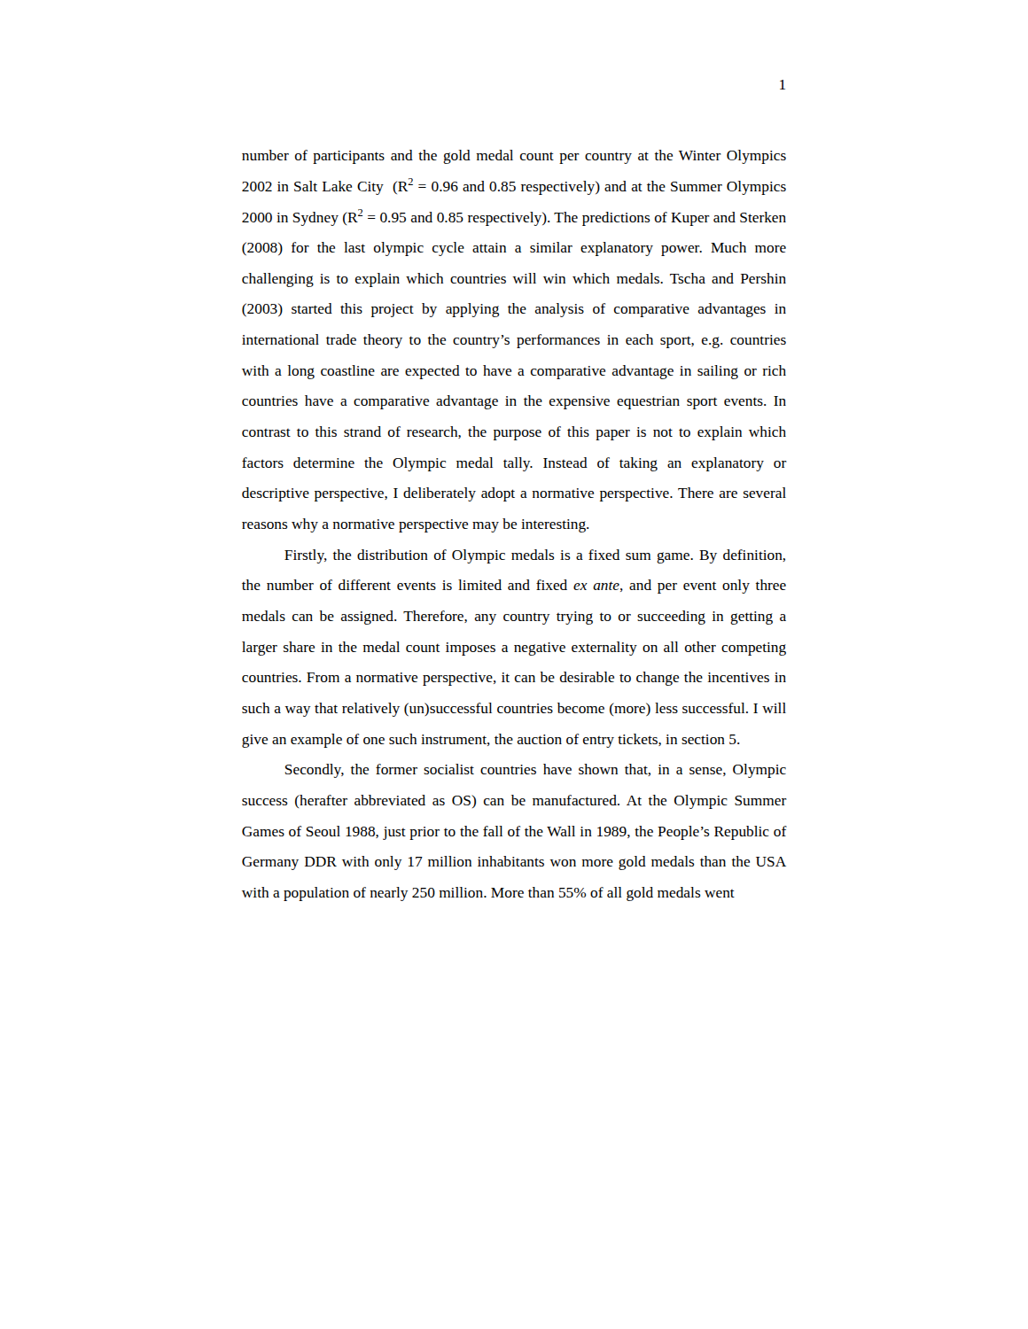1
number of participants and the gold medal count per country at the Winter Olympics 2002 in Salt Lake City (R2 = 0.96 and 0.85 respectively) and at the Summer Olympics 2000 in Sydney (R2 = 0.95 and 0.85 respectively). The predictions of Kuper and Sterken (2008) for the last olympic cycle attain a similar explanatory power. Much more challenging is to explain which countries will win which medals. Tscha and Pershin (2003) started this project by applying the analysis of comparative advantages in international trade theory to the country’s performances in each sport, e.g. countries with a long coastline are expected to have a comparative advantage in sailing or rich countries have a comparative advantage in the expensive equestrian sport events. In contrast to this strand of research, the purpose of this paper is not to explain which factors determine the Olympic medal tally. Instead of taking an explanatory or descriptive perspective, I deliberately adopt a normative perspective. There are several reasons why a normative perspective may be interesting.
Firstly, the distribution of Olympic medals is a fixed sum game. By definition, the number of different events is limited and fixed ex ante, and per event only three medals can be assigned. Therefore, any country trying to or succeeding in getting a larger share in the medal count imposes a negative externality on all other competing countries. From a normative perspective, it can be desirable to change the incentives in such a way that relatively (un)successful countries become (more) less successful. I will give an example of one such instrument, the auction of entry tickets, in section 5.
Secondly, the former socialist countries have shown that, in a sense, Olympic success (herafter abbreviated as OS) can be manufactured. At the Olympic Summer Games of Seoul 1988, just prior to the fall of the Wall in 1989, the People’s Republic of Germany DDR with only 17 million inhabitants won more gold medals than the USA with a population of nearly 250 million. More than 55% of all gold medals went